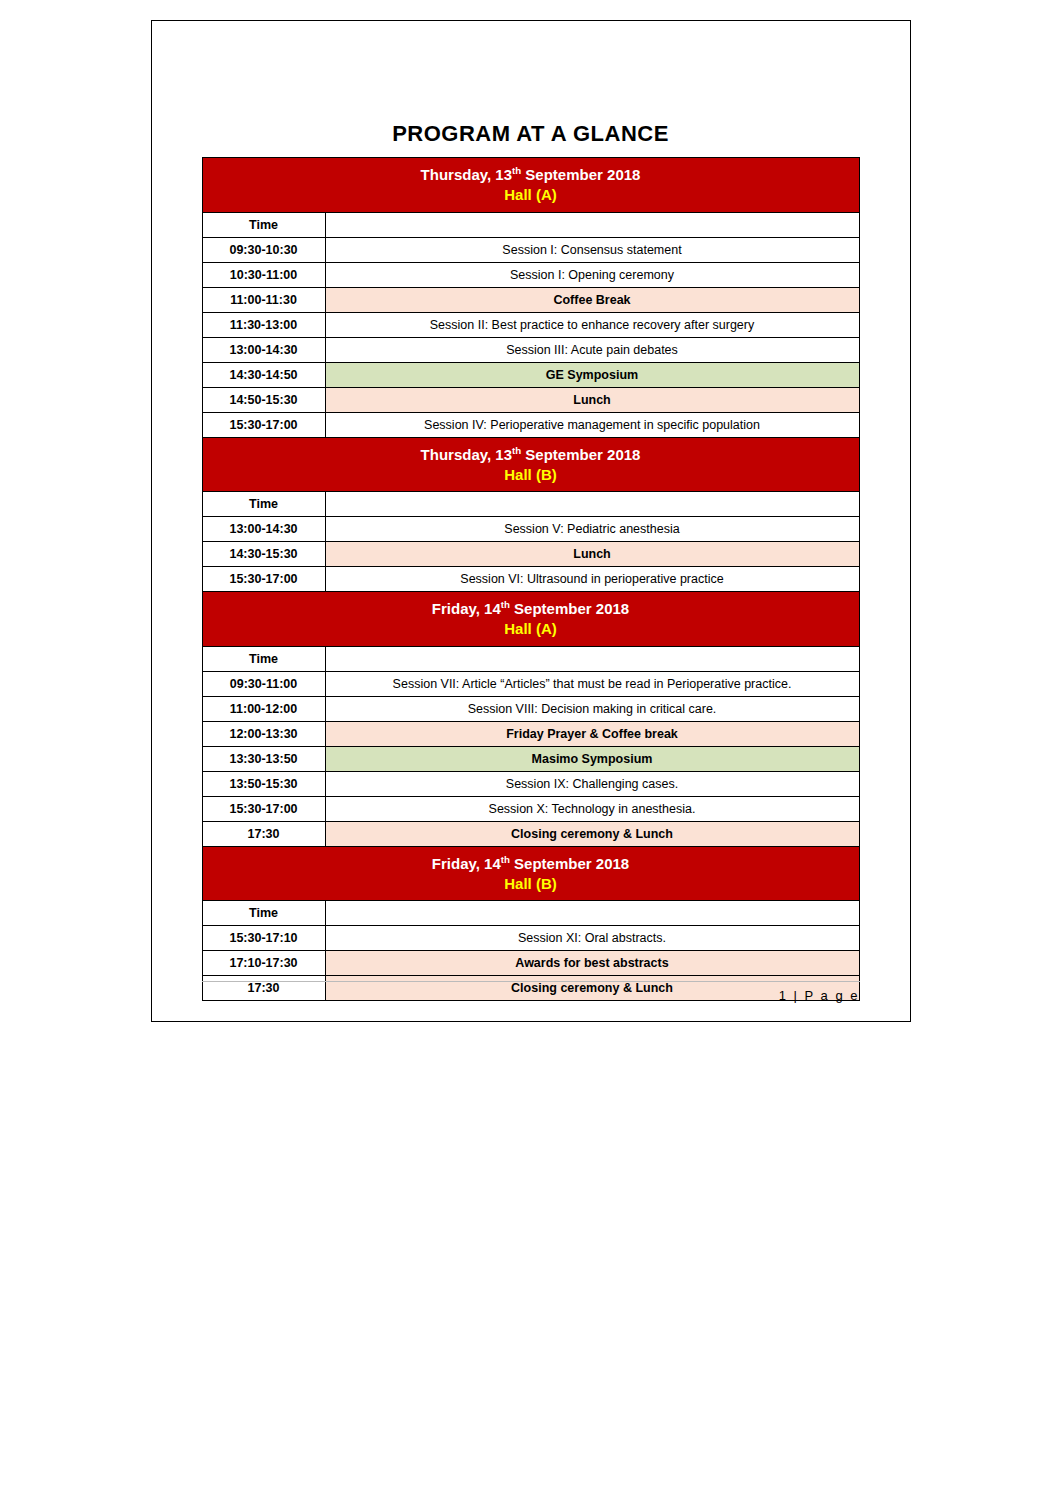PROGRAM AT A GLANCE
| Thursday, 13 th September 2018 Hall (A) |
| Time | |
| 09:30-10:30 | Session I: Consensus statement |
| 10:30-11:00 | Session I: Opening ceremony |
| 11:00-11:30 | Coffee Break |
| 11:30-13:00 | Session II: Best practice to enhance recovery after surgery |
| 13:00-14:30 | Session III: Acute pain debates |
| 14:30-14:50 | GE Symposium |
| 14:50-15:30 | Lunch |
| 15:30-17:00 | Session IV: Perioperative management in specific population |
| Thursday, 13 th September 2018 Hall (B) |
| Time | |
| 13:00-14:30 | Session V: Pediatric anesthesia |
| 14:30-15:30 | Lunch |
| 15:30-17:00 | Session VI: Ultrasound in perioperative practice |
| Friday, 14 th September 2018 Hall (A) |
| Time | |
| 09:30-11:00 | Session VII: Article “Articles” that must be read in Perioperative practice. |
| 11:00-12:00 | Session VIII: Decision making in critical care. |
| 12:00-13:30 | Friday Prayer & Coffee break |
| 13:30-13:50 | Masimo Symposium |
| 13:50-15:30 | Session IX: Challenging cases. |
| 15:30-17:00 | Session X: Technology in anesthesia. |
| 17:30 | Closing ceremony & Lunch |
| Friday, 14 th September 2018 Hall (B) |
| Time | |
| 15:30-17:10 | Session XI: Oral abstracts. |
| 17:10-17:30 | Awards for best abstracts |
| 17:30 | Closing ceremony & Lunch |
1 | P a g e